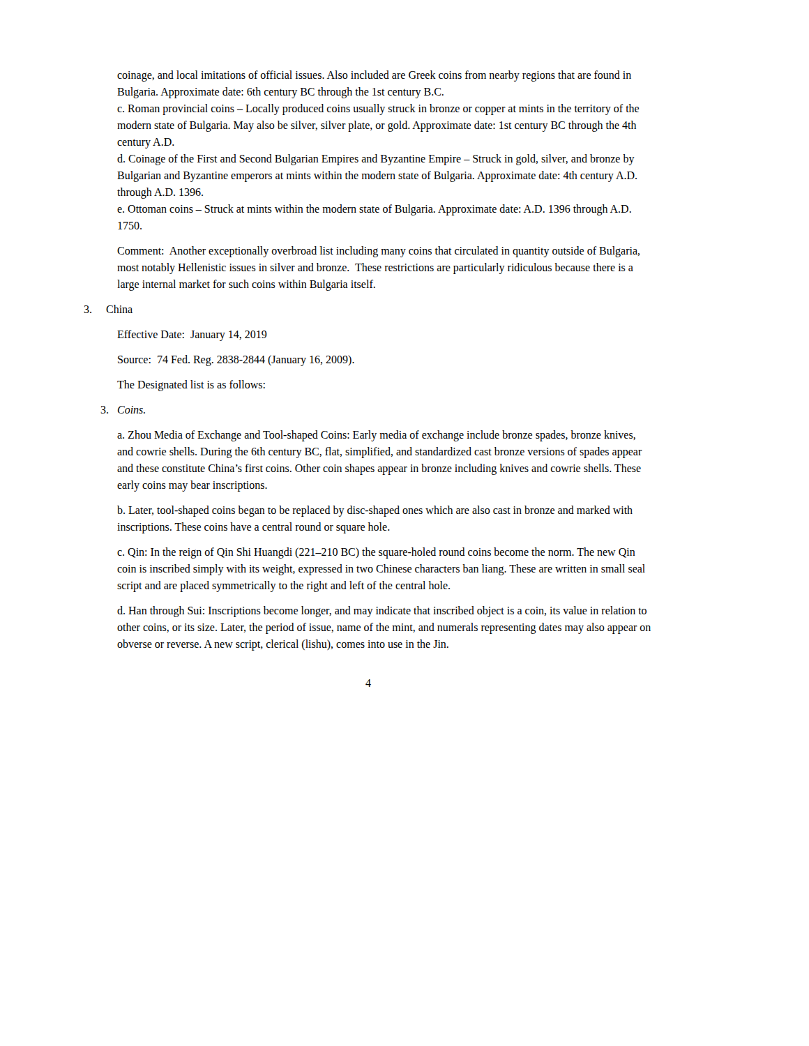coinage, and local imitations of official issues. Also included are Greek coins from nearby regions that are found in Bulgaria. Approximate date: 6th century BC through the 1st century B.C.
c. Roman provincial coins – Locally produced coins usually struck in bronze or copper at mints in the territory of the modern state of Bulgaria. May also be silver, silver plate, or gold. Approximate date: 1st century BC through the 4th century A.D.
d. Coinage of the First and Second Bulgarian Empires and Byzantine Empire – Struck in gold, silver, and bronze by Bulgarian and Byzantine emperors at mints within the modern state of Bulgaria. Approximate date: 4th century A.D. through A.D. 1396.
e. Ottoman coins – Struck at mints within the modern state of Bulgaria. Approximate date: A.D. 1396 through A.D. 1750.
Comment: Another exceptionally overbroad list including many coins that circulated in quantity outside of Bulgaria, most notably Hellenistic issues in silver and bronze. These restrictions are particularly ridiculous because there is a large internal market for such coins within Bulgaria itself.
3. China
Effective Date: January 14, 2019
Source: 74 Fed. Reg. 2838-2844 (January 16, 2009).
The Designated list is as follows:
3. Coins.
a. Zhou Media of Exchange and Tool-shaped Coins: Early media of exchange include bronze spades, bronze knives, and cowrie shells. During the 6th century BC, flat, simplified, and standardized cast bronze versions of spades appear and these constitute China’s first coins. Other coin shapes appear in bronze including knives and cowrie shells. These early coins may bear inscriptions.
b. Later, tool-shaped coins began to be replaced by disc-shaped ones which are also cast in bronze and marked with inscriptions. These coins have a central round or square hole.
c. Qin: In the reign of Qin Shi Huangdi (221–210 BC) the square-holed round coins become the norm. The new Qin coin is inscribed simply with its weight, expressed in two Chinese characters ban liang. These are written in small seal script and are placed symmetrically to the right and left of the central hole.
d. Han through Sui: Inscriptions become longer, and may indicate that inscribed object is a coin, its value in relation to other coins, or its size. Later, the period of issue, name of the mint, and numerals representing dates may also appear on obverse or reverse. A new script, clerical (lishu), comes into use in the Jin.
4